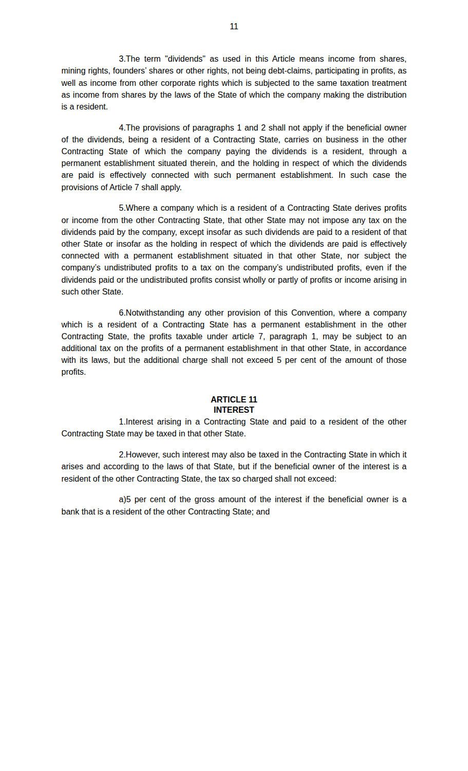11
3. The term "dividends" as used in this Article means income from shares, mining rights, founders’ shares or other rights, not being debt-claims, participating in profits, as well as income from other corporate rights which is subjected to the same taxation treatment as income from shares by the laws of the State of which the company making the distribution is a resident.
4. The provisions of paragraphs 1 and 2 shall not apply if the beneficial owner of the dividends, being a resident of a Contracting State, carries on business in the other Contracting State of which the company paying the dividends is a resident, through a permanent establishment situated therein, and the holding in respect of which the dividends are paid is effectively connected with such permanent establishment. In such case the provisions of Article 7 shall apply.
5. Where a company which is a resident of a Contracting State derives profits or income from the other Contracting State, that other State may not impose any tax on the dividends paid by the company, except insofar as such dividends are paid to a resident of that other State or insofar as the holding in respect of which the dividends are paid is effectively connected with a permanent establishment situated in that other State, nor subject the company’s undistributed profits to a tax on the company’s undistributed profits, even if the dividends paid or the undistributed profits consist wholly or partly of profits or income arising in such other State.
6. Notwithstanding any other provision of this Convention, where a company which is a resident of a Contracting State has a permanent establishment in the other Contracting State, the profits taxable under article 7, paragraph 1, may be subject to an additional tax on the profits of a permanent establishment in that other State, in accordance with its laws, but the additional charge shall not exceed 5 per cent of the amount of those profits.
ARTICLE 11INTEREST
1. Interest arising in a Contracting State and paid to a resident of the other Contracting State may be taxed in that other State.
2. However, such interest may also be taxed in the Contracting State in which it arises and according to the laws of that State, but if the beneficial owner of the interest is a resident of the other Contracting State, the tax so charged shall not exceed:
a) 5 per cent of the gross amount of the interest if the beneficial owner is a bank that is a resident of the other Contracting State; and